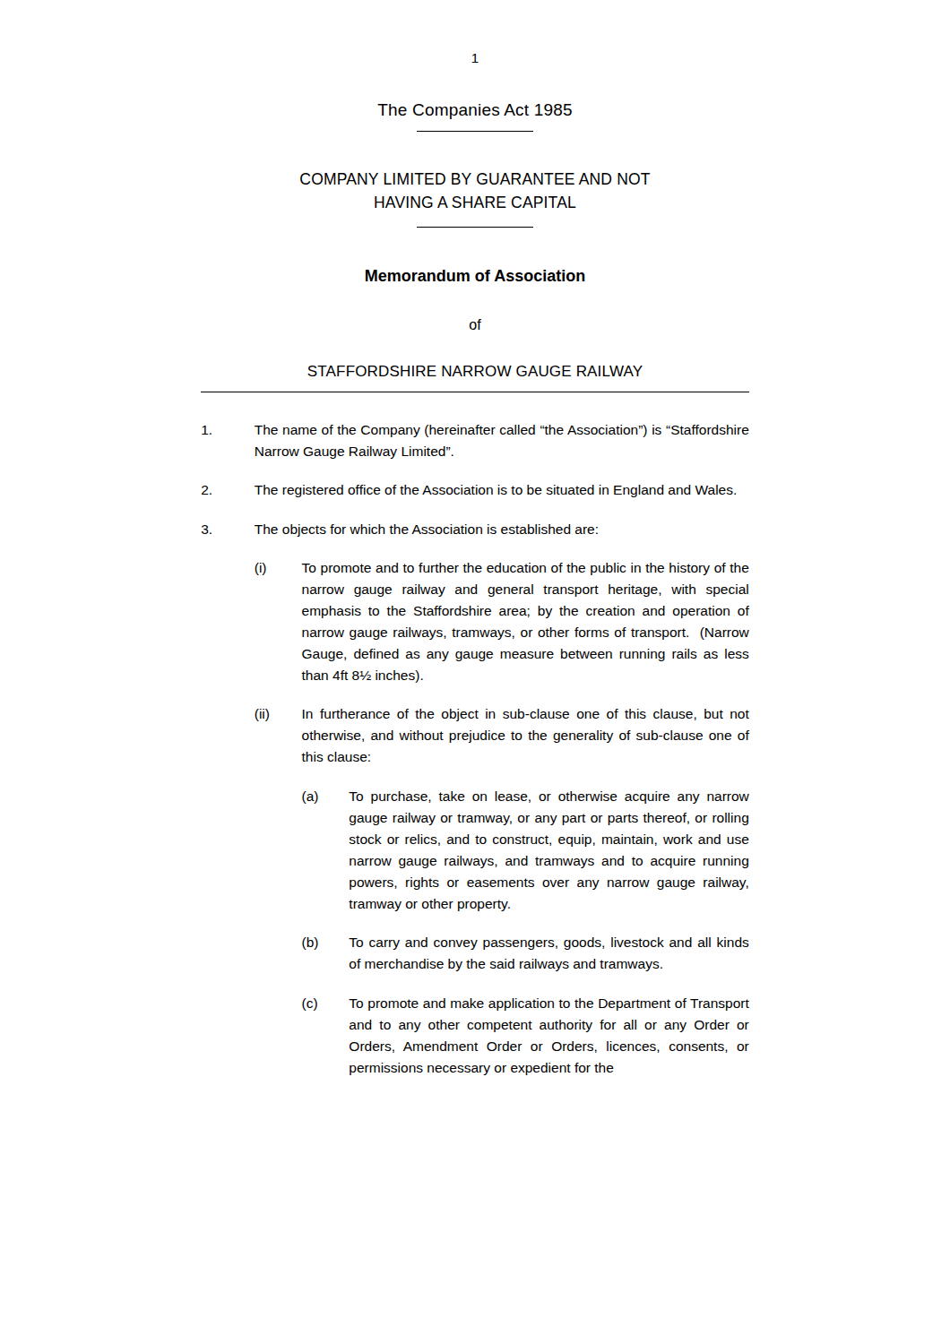1
The Companies Act 1985
COMPANY LIMITED BY GUARANTEE AND NOT
HAVING A SHARE CAPITAL
Memorandum of Association
of
STAFFORDSHIRE NARROW GAUGE RAILWAY
1.
The name of the Company (hereinafter called “the Association”) is “Staffordshire Narrow Gauge Railway Limited”.
2.
The registered office of the Association is to be situated in England and Wales.
3.
The objects for which the Association is established are:
(i)
To promote and to further the education of the public in the history of the narrow gauge railway and general transport heritage, with special emphasis to the Staffordshire area; by the creation and operation of narrow gauge railways, tramways, or other forms of transport. (Narrow Gauge, defined as any gauge measure between running rails as less than 4ft 8½ inches).
(ii)
In furtherance of the object in sub-clause one of this clause, but not otherwise, and without prejudice to the generality of sub-clause one of this clause:
(a)
To purchase, take on lease, or otherwise acquire any narrow gauge railway or tramway, or any part or parts thereof, or rolling stock or relics, and to construct, equip, maintain, work and use narrow gauge railways, and tramways and to acquire running powers, rights or easements over any narrow gauge railway, tramway or other property.
(b)
To carry and convey passengers, goods, livestock and all kinds of merchandise by the said railways and tramways.
(c)
To promote and make application to the Department of Transport and to any other competent authority for all or any Order or Orders, Amendment Order or Orders, licences, consents, or permissions necessary or expedient for the